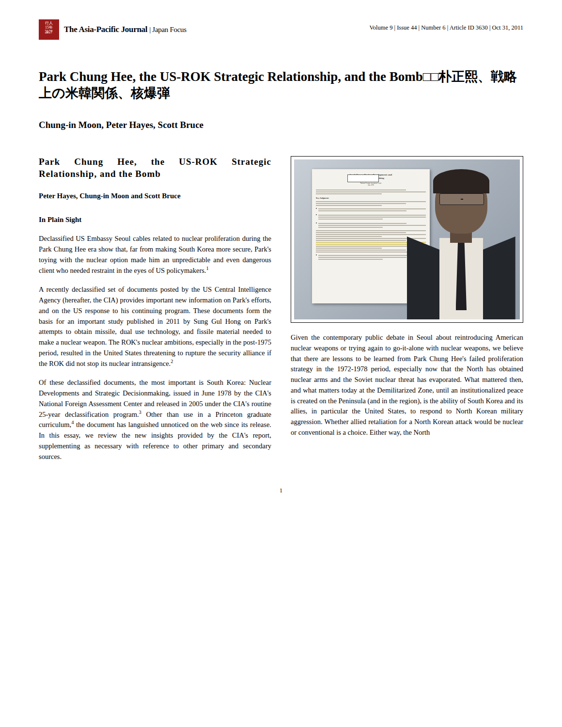行人
15年
論評
The Asia-Pacific Journal | Japan Focus
Volume 9 | Issue 44 | Number 6 | Article ID 3630 | Oct 31, 2011
Park Chung Hee, the US-ROK Strategic Relationship, and the Bomb□□朴正熙、戦略上の米韓関係、核爆弾
Chung-in Moon, Peter Hayes, Scott Bruce
Park Chung Hee, the US-ROK Strategic Relationship, and the Bomb
Peter Hayes, Chung-in Moon and Scott Bruce
In Plain Sight
Declassified US Embassy Seoul cables related to nuclear proliferation during the Park Chung Hee era show that, far from making South Korea more secure, Park's toying with the nuclear option made him an unpredictable and even dangerous client who needed restraint in the eyes of US policymakers.1
A recently declassified set of documents posted by the US Central Intelligence Agency (hereafter, the CIA) provides important new information on Park's efforts, and on the US response to his continuing program. These documents form the basis for an important study published in 2011 by Sung Gul Hong on Park's attempts to obtain missile, dual use technology, and fissile material needed to make a nuclear weapon. The ROK's nuclear ambitions, especially in the post-1975 period, resulted in the United States threatening to rupture the security alliance if the ROK did not stop its nuclear intransigence.2
Of these declassified documents, the most important is South Korea: Nuclear Developments and Strategic Decisionmaking, issued in June 1978 by the CIA's National Foreign Assessment Center and released in 2005 under the CIA's routine 25-year declassification program.3 Other than use in a Princeton graduate curriculum,4 the document has languished unnoticed on the web since its release. In this essay, we review the new insights provided by the CIA's report, supplementing as necessary with reference to other primary and secondary sources.
South Korea: Nuclear Developments and
Strategic Decisionmaking
National Foreign Assessment Center
June 1978
Key Judgments
Given the contemporary public debate in Seoul about reintroducing American nuclear weapons or trying again to go-it-alone with nuclear weapons, we believe that there are lessons to be learned from Park Chung Hee's failed proliferation strategy in the 1972-1978 period, especially now that the North has obtained nuclear arms and the Soviet nuclear threat has evaporated. What mattered then, and what matters today at the Demilitarized Zone, until an institutionalized peace is created on the Peninsula (and in the region), is the ability of South Korea and its allies, in particular the United States, to respond to North Korean military aggression. Whether allied retaliation for a North Korean attack would be nuclear or conventional is a choice. Either way, the North
1